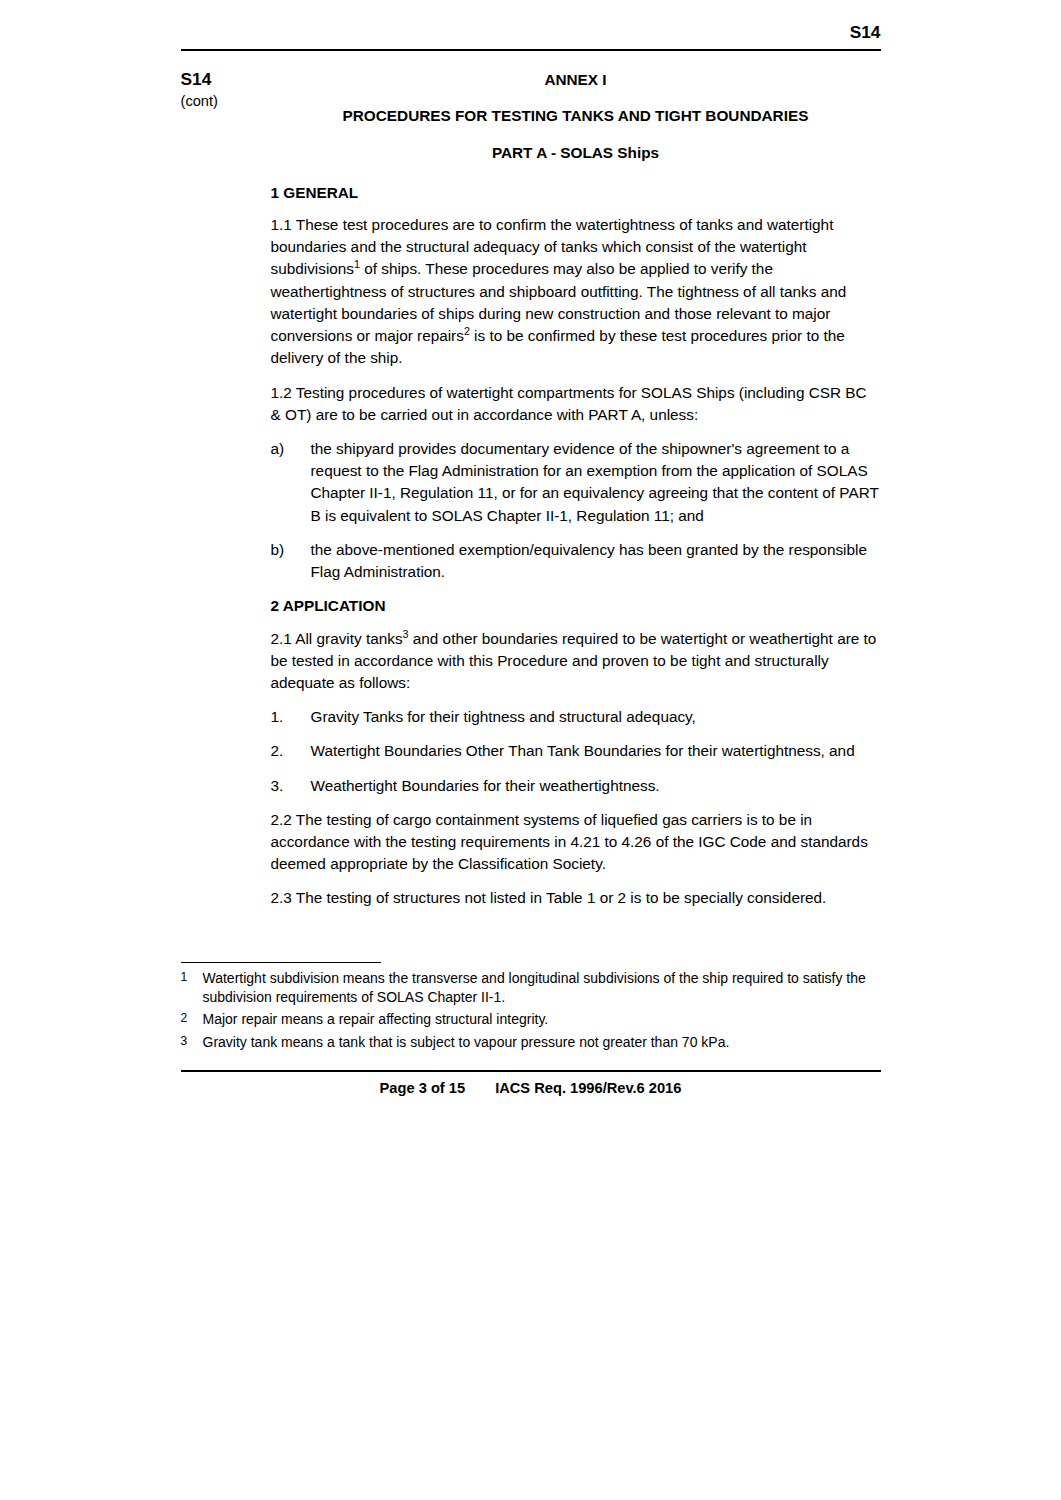S14
S14
(cont)
ANNEX I
PROCEDURES FOR TESTING TANKS AND TIGHT BOUNDARIES
PART A - SOLAS Ships
1 GENERAL
1.1 These test procedures are to confirm the watertightness of tanks and watertight boundaries and the structural adequacy of tanks which consist of the watertight subdivisions1 of ships. These procedures may also be applied to verify the weathertightness of structures and shipboard outfitting. The tightness of all tanks and watertight boundaries of ships during new construction and those relevant to major conversions or major repairs2 is to be confirmed by these test procedures prior to the delivery of the ship.
1.2 Testing procedures of watertight compartments for SOLAS Ships (including CSR BC & OT) are to be carried out in accordance with PART A, unless:
a) the shipyard provides documentary evidence of the shipowner's agreement to a request to the Flag Administration for an exemption from the application of SOLAS Chapter II-1, Regulation 11, or for an equivalency agreeing that the content of PART B is equivalent to SOLAS Chapter II-1, Regulation 11; and
b) the above-mentioned exemption/equivalency has been granted by the responsible Flag Administration.
2 APPLICATION
2.1 All gravity tanks3 and other boundaries required to be watertight or weathertight are to be tested in accordance with this Procedure and proven to be tight and structurally adequate as follows:
1. Gravity Tanks for their tightness and structural adequacy,
2. Watertight Boundaries Other Than Tank Boundaries for their watertightness, and
3. Weathertight Boundaries for their weathertightness.
2.2 The testing of cargo containment systems of liquefied gas carriers is to be in accordance with the testing requirements in 4.21 to 4.26 of the IGC Code and standards deemed appropriate by the Classification Society.
2.3 The testing of structures not listed in Table 1 or 2 is to be specially considered.
1 Watertight subdivision means the transverse and longitudinal subdivisions of the ship required to satisfy the subdivision requirements of SOLAS Chapter II-1.
2 Major repair means a repair affecting structural integrity.
3 Gravity tank means a tank that is subject to vapour pressure not greater than 70 kPa.
Page 3 of 15 IACS Req. 1996/Rev.6 2016